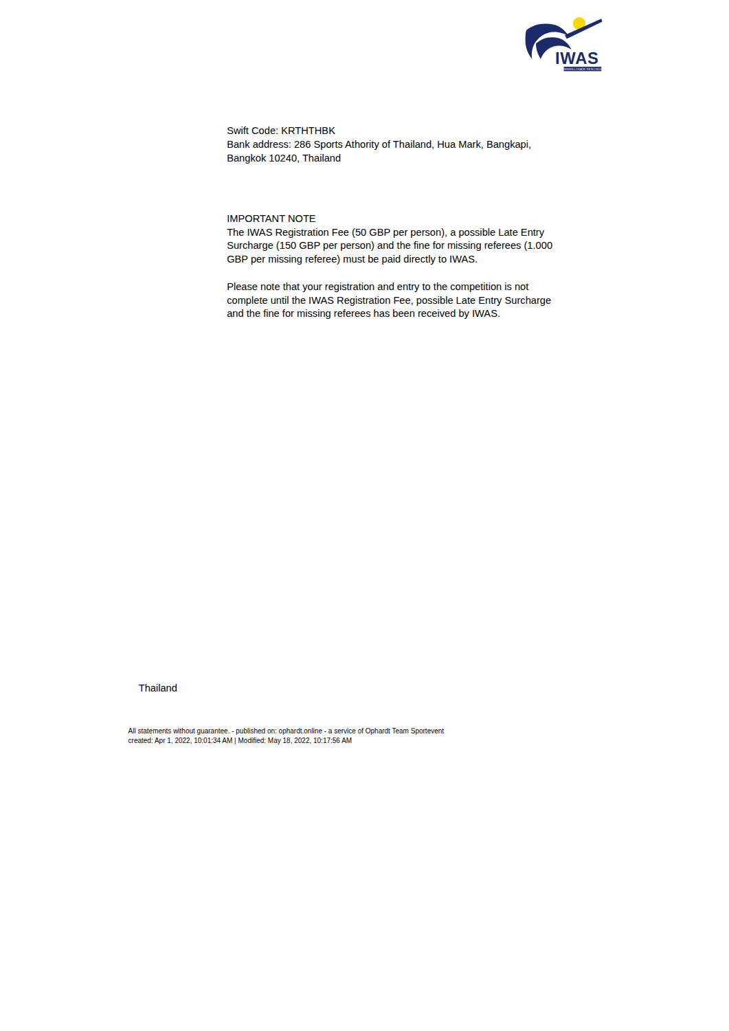IWAS WHEELCHAIR FENCING
Swift Code: KRTHTHBK
Bank address: 286 Sports Athority of Thailand, Hua Mark, Bangkapi, Bangkok 10240, Thailand
IMPORTANT NOTE
The IWAS Registration Fee (50 GBP per person), a possible Late Entry Surcharge (150 GBP per person) and the fine for missing referees (1.000 GBP per missing referee) must be paid directly to IWAS.
Please note that your registration and entry to the competition is not complete until the IWAS Registration Fee, possible Late Entry Surcharge and the fine for missing referees has been received by IWAS.
Thailand
All statements without guarantee. - published on: ophardt.online - a service of Ophardt Team Sportevent
created: Apr 1, 2022, 10:01:34 AM | Modified: May 18, 2022, 10:17:56 AM